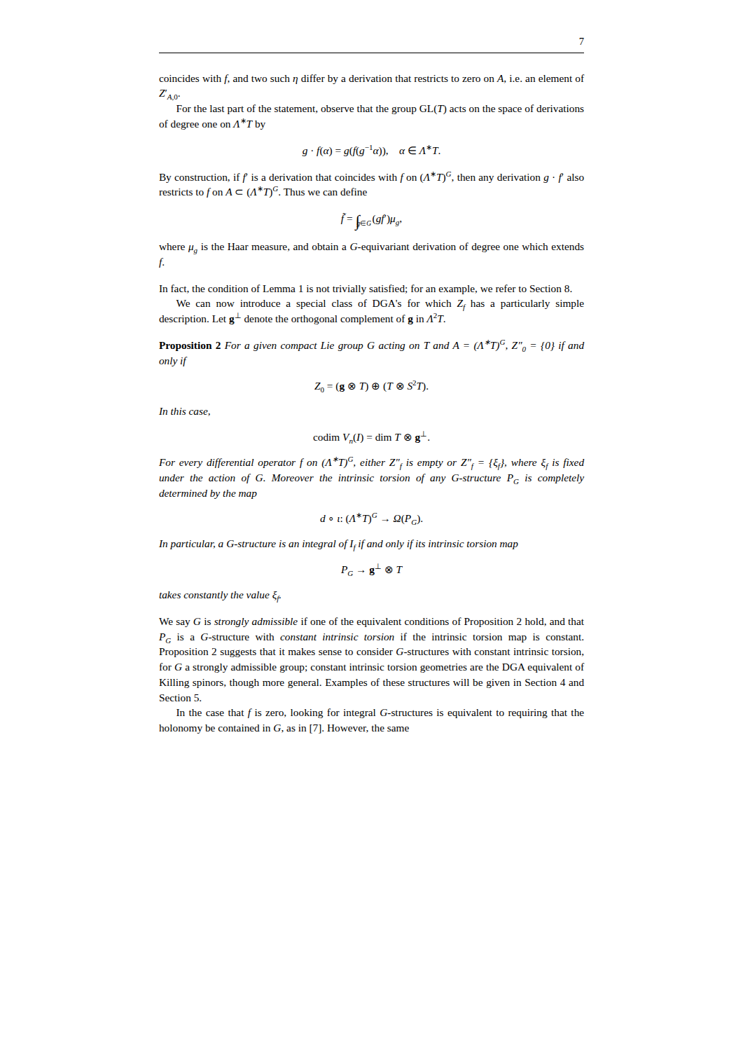7
coincides with f, and two such η differ by a derivation that restricts to zero on A, i.e. an element of Z′A,0.
For the last part of the statement, observe that the group GL(T) acts on the space of derivations of degree one on Λ∗T by
g · f(α) = g(f(g−1α)), α ∈ Λ∗T.
By construction, if f′ is a derivation that coincides with f on (Λ∗T)G, then any derivation g · f′ also restricts to f on A ⊂ (Λ∗T)G. Thus we can define
f̃ = ∫g∈G(gf′)μg,
where μg is the Haar measure, and obtain a G-equivariant derivation of degree one which extends f.
In fact, the condition of Lemma 1 is not trivially satisfied; for an example, we refer to Section 8.
We can now introduce a special class of DGA's for which Zf has a particularly simple description. Let g⊥ denote the orthogonal complement of g in Λ2T.
Proposition 2 For a given compact Lie group G acting on T and A = (Λ∗T)G, Z″0 = {0} if and only if
Z0 = (g ⊗ T) ⊕ (T ⊗ S2T).
In this case,
codim Vn(I) = dim T ⊗ g⊥.
For every differential operator f on (Λ∗T)G, either Z″f is empty or Z″f = {ξf}, where ξf is fixed under the action of G. Moreover the intrinsic torsion of any G-structure PG is completely determined by the map
d ∘ ι: (Λ∗T)G → Ω(PG).
In particular, a G-structure is an integral of If if and only if its intrinsic torsion map
PG → g⊥ ⊗ T
takes constantly the value ξf.
We say G is strongly admissible if one of the equivalent conditions of Proposition 2 hold, and that PG is a G-structure with constant intrinsic torsion if the intrinsic torsion map is constant. Proposition 2 suggests that it makes sense to consider G-structures with constant intrinsic torsion, for G a strongly admissible group; constant intrinsic torsion geometries are the DGA equivalent of Killing spinors, though more general. Examples of these structures will be given in Section 4 and Section 5.
In the case that f is zero, looking for integral G-structures is equivalent to requiring that the holonomy be contained in G, as in [7]. However, the same